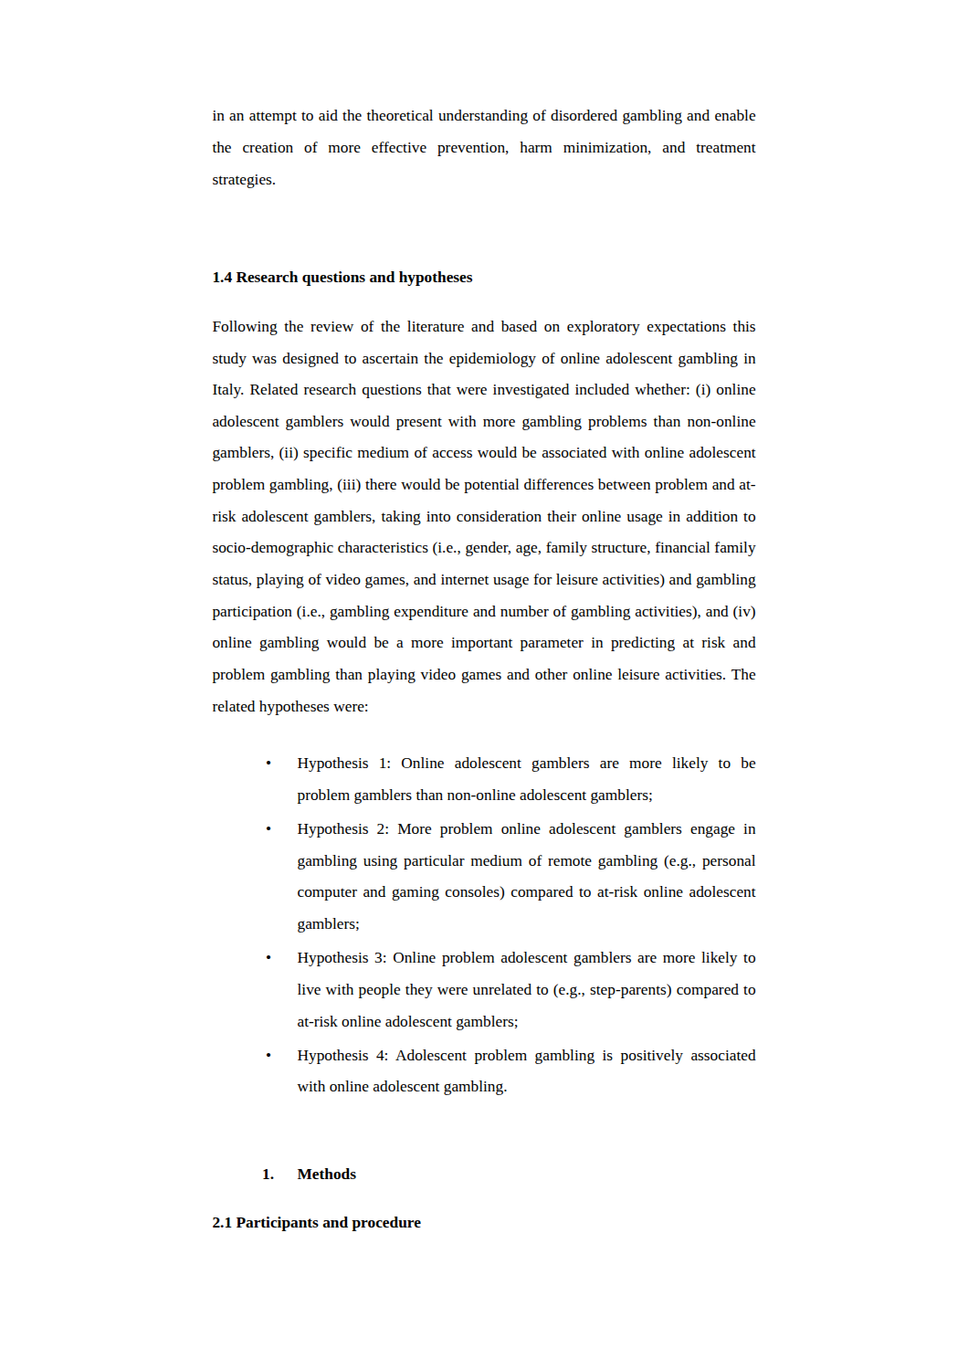in an attempt to aid the theoretical understanding of disordered gambling and enable the creation of more effective prevention, harm minimization, and treatment strategies.
1.4 Research questions and hypotheses
Following the review of the literature and based on exploratory expectations this study was designed to ascertain the epidemiology of online adolescent gambling in Italy. Related research questions that were investigated included whether: (i) online adolescent gamblers would present with more gambling problems than non-online gamblers, (ii) specific medium of access would be associated with online adolescent problem gambling, (iii) there would be potential differences between problem and at-risk adolescent gamblers, taking into consideration their online usage in addition to socio-demographic characteristics (i.e., gender, age, family structure, financial family status, playing of video games, and internet usage for leisure activities) and gambling participation (i.e., gambling expenditure and number of gambling activities), and (iv) online gambling would be a more important parameter in predicting at risk and problem gambling than playing video games and other online leisure activities. The related hypotheses were:
Hypothesis 1: Online adolescent gamblers are more likely to be problem gamblers than non-online adolescent gamblers;
Hypothesis 2: More problem online adolescent gamblers engage in gambling using particular medium of remote gambling (e.g., personal computer and gaming consoles) compared to at-risk online adolescent gamblers;
Hypothesis 3: Online problem adolescent gamblers are more likely to live with people they were unrelated to (e.g., step-parents) compared to at-risk online adolescent gamblers;
Hypothesis 4: Adolescent problem gambling is positively associated with online adolescent gambling.
Methods
2.1 Participants and procedure